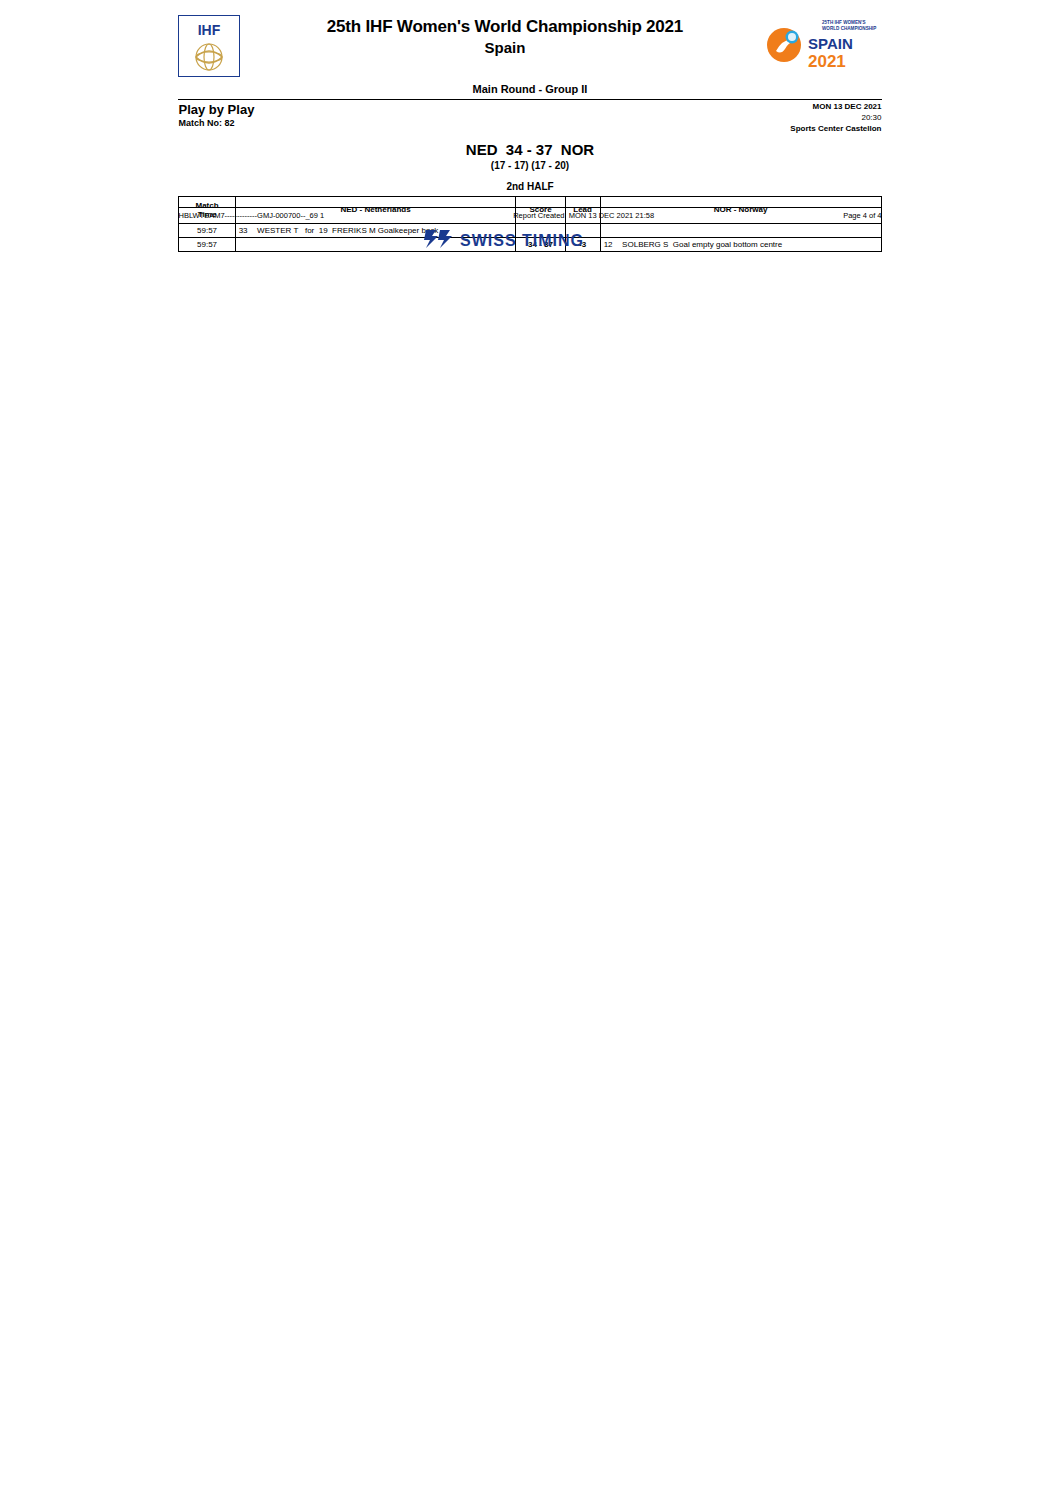IHF
25th IHF Women's World Championship 2021
Spain
25TH IHF WOMEN'S WORLD CHAMPIONSHIP SPAIN 2021
Main Round - Group II
Play by Play
Match No: 82
MON 13 DEC 2021
20:30
Sports Center Castellon
NED 34 - 37 NOR
(17 - 17) (17 - 20)
2nd HALF
| Match Time | NED - Netherlands | Score | Lead | NOR - Norway |
| --- | --- | --- | --- | --- |
| 59:57 | 33 WESTER T for 19 FRERIKS M Goalkeeper back | | | |
| 59:57 | | 34 - 37 | -3 | 12 SOLBERG S Goal empty goal bottom centre |
HBLWTEAM7-------------GMJ-000700--_69 1
Report Created MON 13 DEC 2021 21:58
Page 4 of 4
SWISS TIMING